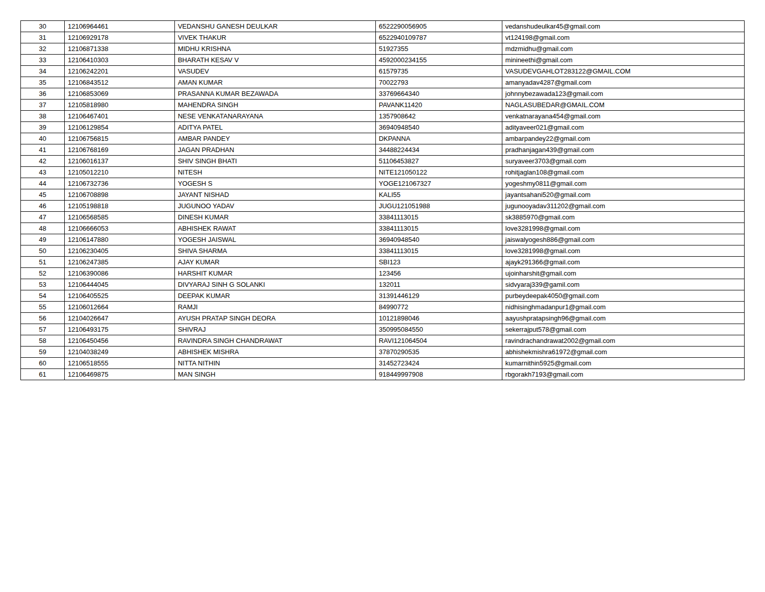| 30 | 12106964461 | VEDANSHU GANESH DEULKAR | 6522290056905 | vedanshudeulkar45@gmail.com |
| 31 | 12106929178 | VIVEK THAKUR | 6522940109787 | vt124198@gmail.com |
| 32 | 12106871338 | MIDHU KRISHNA | 51927355 | mdzmidhu@gmail.com |
| 33 | 12106410303 | BHARATH KESAV V | 4592000234155 | minineethi@gmail.com |
| 34 | 12106242201 | VASUDEV | 61579735 | VASUDEVGAHLOT283122@GMAIL.COM |
| 35 | 12106843512 | AMAN KUMAR | 70022793 | amanyadav4287@gmail.com |
| 36 | 12106853069 | PRASANNA KUMAR BEZAWADA | 33769664340 | johnnybezawada123@gmail.com |
| 37 | 12105818980 | MAHENDRA SINGH | PAVANK11420 | NAGLASUBEDAR@GMAIL.COM |
| 38 | 12106467401 | NESE VENKATANARAYANA | 1357908642 | venkatnarayana454@gmail.com |
| 39 | 12106129854 | ADITYA PATEL | 36940948540 | adityaveer021@gmail.com |
| 40 | 12106756815 | AMBAR PANDEY | DKPANNA | ambarpandey22@gmail.com |
| 41 | 12106768169 | JAGAN PRADHAN | 34488224434 | pradhanjagan439@gmail.com |
| 42 | 12106016137 | SHIV SINGH BHATI | 51106453827 | suryaveer3703@gmail.com |
| 43 | 12105012210 | NITESH | NITE121050122 | rohitjaglan108@gmail.com |
| 44 | 12106732736 | YOGESH S | YOGE121067327 | yogeshmy0811@gmail.com |
| 45 | 12106708898 | JAYANT NISHAD | KALI55 | jayantsahani520@gmail.com |
| 46 | 12105198818 | JUGUNOO YADAV | JUGU121051988 | jugunooyadav311202@gmail.com |
| 47 | 12106568585 | DINESH KUMAR | 33841113015 | sk3885970@gmail.com |
| 48 | 12106666053 | ABHISHEK RAWAT | 33841113015 | love3281998@gmail.com |
| 49 | 12106147880 | YOGESH JAISWAL | 36940948540 | jaiswalyogesh886@gmail.com |
| 50 | 12106230405 | SHIVA SHARMA | 33841113015 | love3281998@gmail.com |
| 51 | 12106247385 | AJAY KUMAR | SBI123 | ajayk291366@gmail.com |
| 52 | 12106390086 | HARSHIT KUMAR | 123456 | ujoinharshit@gmail.com |
| 53 | 12106444045 | DIVYARAJ SINH G SOLANKI | 132011 | sidvyaraj339@gamil.com |
| 54 | 12106405525 | DEEPAK KUMAR | 31391446129 | purbeydeepak4050@gmail.com |
| 55 | 12106012664 | RAMJI | 84990772 | nidhisinghmadanpur1@gmail.com |
| 56 | 12104026647 | AYUSH PRATAP SINGH DEORA | 10121898046 | aayushpratapsingh96@gmail.com |
| 57 | 12106493175 | SHIVRAJ | 350995084550 | sekerrajput578@gmail.com |
| 58 | 12106450456 | RAVINDRA SINGH CHANDRAWAT | RAVI121064504 | ravindrachandrawat2002@gmail.com |
| 59 | 12104038249 | ABHISHEK MISHRA | 37870290535 | abhishekmishra61972@gmail.com |
| 60 | 12106518555 | NITTA NITHIN | 31452723424 | kumarnithin5925@gmail.com |
| 61 | 12106469875 | MAN SINGH | 918449997908 | rbgorakh7193@gmail.com |